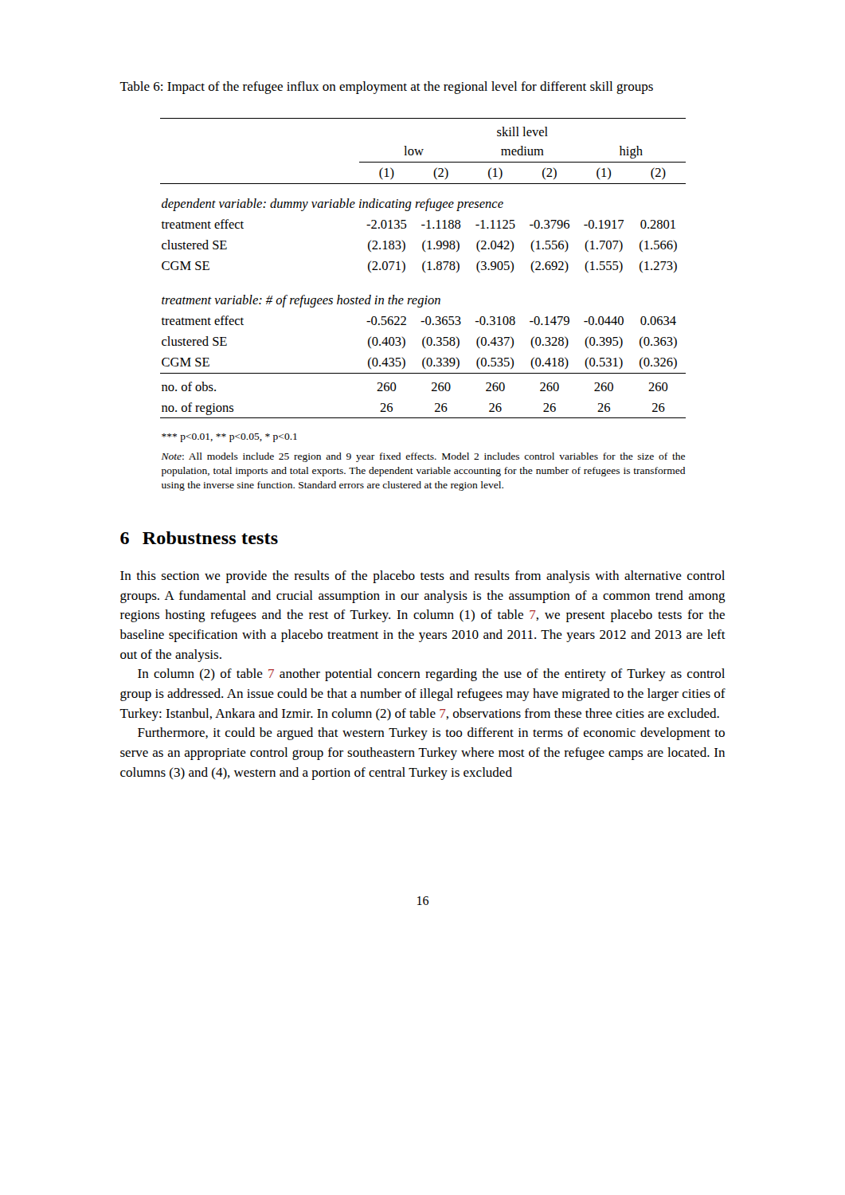Table 6: Impact of the refugee influx on employment at the regional level for different skill groups
| | skill level |
| | low | medium | high |
| | (1) | (2) | (1) | (2) | (1) | (2) |
| dependent variable: dummy variable indicating refugee presence |
| treatment effect | -2.0135 | -1.1188 | -1.1125 | -0.3796 | -0.1917 | 0.2801 |
| clustered SE | (2.183) | (1.998) | (2.042) | (1.556) | (1.707) | (1.566) |
| CGM SE | (2.071) | (1.878) | (3.905) | (2.692) | (1.555) | (1.273) |
| treatment variable: # of refugees hosted in the region |
| treatment effect | -0.5622 | -0.3653 | -0.3108 | -0.1479 | -0.0440 | 0.0634 |
| clustered SE | (0.403) | (0.358) | (0.437) | (0.328) | (0.395) | (0.363) |
| CGM SE | (0.435) | (0.339) | (0.535) | (0.418) | (0.531) | (0.326) |
| no. of obs. | 260 | 260 | 260 | 260 | 260 | 260 |
| no. of regions | 26 | 26 | 26 | 26 | 26 | 26 |
*** p<0.01, ** p<0.05, * p<0.1
Note: All models include 25 region and 9 year fixed effects. Model 2 includes control variables for the size of the population, total imports and total exports. The dependent variable accounting for the number of refugees is transformed using the inverse sine function. Standard errors are clustered at the region level.
6 Robustness tests
In this section we provide the results of the placebo tests and results from analysis with alternative control groups. A fundamental and crucial assumption in our analysis is the assumption of a common trend among regions hosting refugees and the rest of Turkey. In column (1) of table 7, we present placebo tests for the baseline specification with a placebo treatment in the years 2010 and 2011. The years 2012 and 2013 are left out of the analysis.
In column (2) of table 7 another potential concern regarding the use of the entirety of Turkey as control group is addressed. An issue could be that a number of illegal refugees may have migrated to the larger cities of Turkey: Istanbul, Ankara and Izmir. In column (2) of table 7, observations from these three cities are excluded.
Furthermore, it could be argued that western Turkey is too different in terms of economic development to serve as an appropriate control group for southeastern Turkey where most of the refugee camps are located. In columns (3) and (4), western and a portion of central Turkey is excluded
16